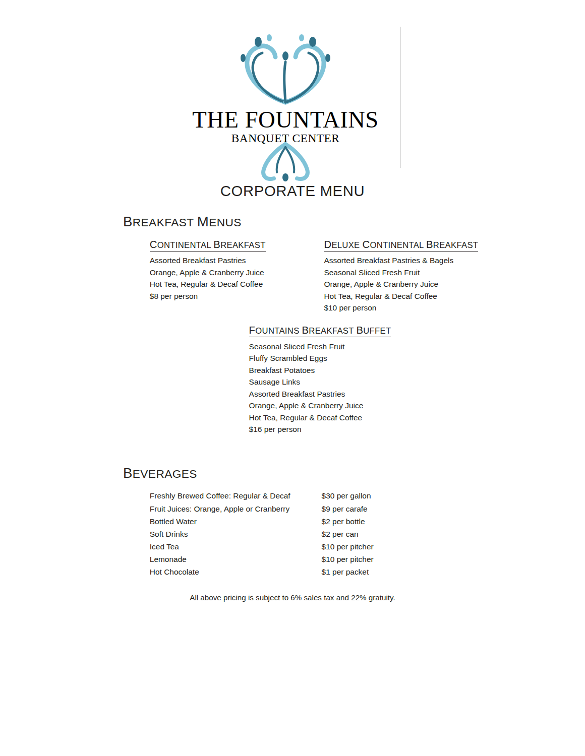THE FOUNTAINS
BANQUET CENTER
CORPORATE MENU
Breakfast Menus
Continental Breakfast
Assorted Breakfast Pastries
Orange, Apple & Cranberry Juice
Hot Tea, Regular & Decaf Coffee
$8 per person
Deluxe Continental Breakfast
Assorted Breakfast Pastries & Bagels
Seasonal Sliced Fresh Fruit
Orange, Apple & Cranberry Juice
Hot Tea, Regular & Decaf Coffee
$10 per person
Fountains Breakfast Buffet
Seasonal Sliced Fresh Fruit
Fluffy Scrambled Eggs
Breakfast Potatoes
Sausage Links
Assorted Breakfast Pastries
Orange, Apple & Cranberry Juice
Hot Tea, Regular & Decaf Coffee
$16 per person
Beverages
| Freshly Brewed Coffee: Regular & Decaf | $30 per gallon |
| Fruit Juices: Orange, Apple or Cranberry | $9 per carafe |
| Bottled Water | $2 per bottle |
| Soft Drinks | $2 per can |
| Iced Tea | $10 per pitcher |
| Lemonade | $10 per pitcher |
| Hot Chocolate | $1 per packet |
All above pricing is subject to 6% sales tax and 22% gratuity.